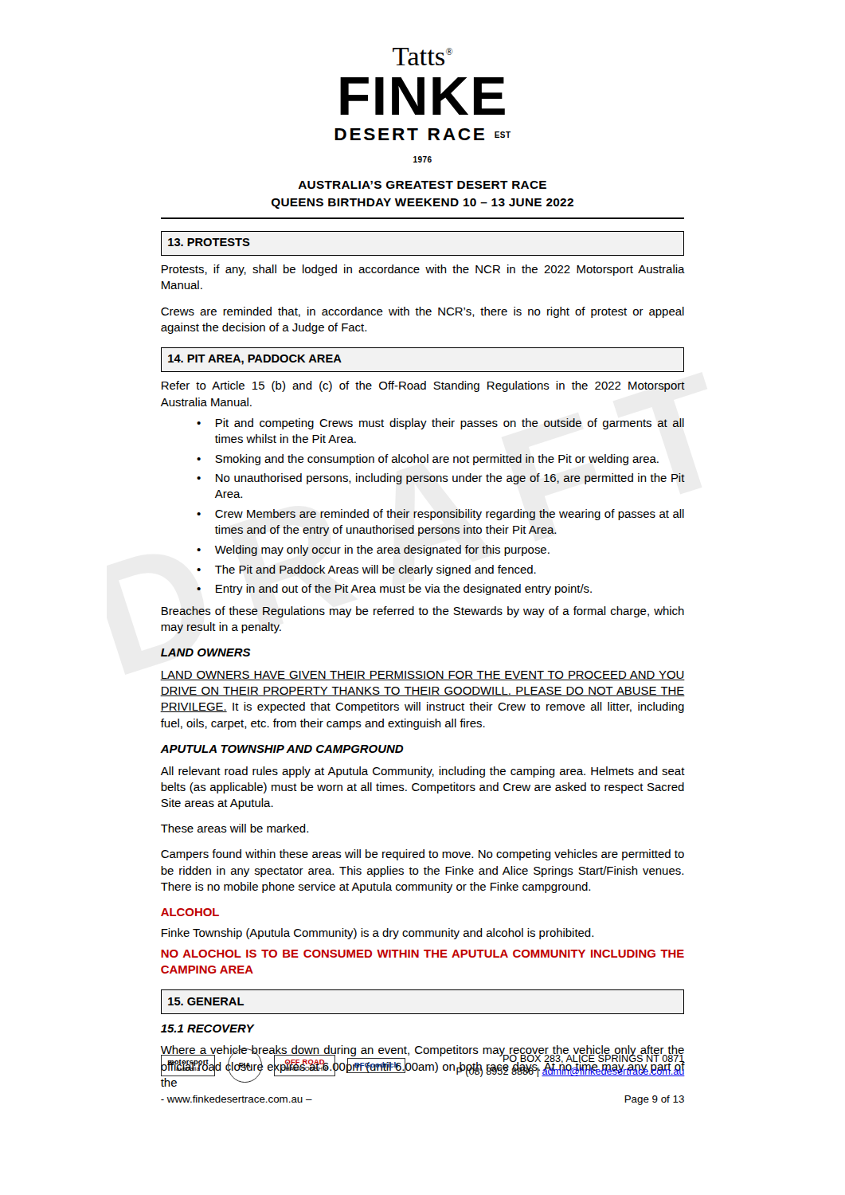DRAFT
Tatts®
FINKE
DESERT RACE EST
1976
AUSTRALIA’S GREATEST DESERT RACE
QUEENS BIRTHDAY WEEKEND 10 – 13 JUNE 2022
13. PROTESTS
Protests, if any, shall be lodged in accordance with the NCR in the 2022 Motorsport Australia Manual.
Crews are reminded that, in accordance with the NCR’s, there is no right of protest or appeal against the decision of a Judge of Fact.
14. PIT AREA, PADDOCK AREA
Refer to Article 15 (b) and (c) of the Off-Road Standing Regulations in the 2022 Motorsport Australia Manual.
Pit and competing Crews must display their passes on the outside of garments at all times whilst in the Pit Area.
Smoking and the consumption of alcohol are not permitted in the Pit or welding area.
No unauthorised persons, including persons under the age of 16, are permitted in the Pit Area.
Crew Members are reminded of their responsibility regarding the wearing of passes at all times and of the entry of unauthorised persons into their Pit Area.
Welding may only occur in the area designated for this purpose.
The Pit and Paddock Areas will be clearly signed and fenced.
Entry in and out of the Pit Area must be via the designated entry point/s.
Breaches of these Regulations may be referred to the Stewards by way of a formal charge, which may result in a penalty.
LAND OWNERS
LAND OWNERS HAVE GIVEN THEIR PERMISSION FOR THE EVENT TO PROCEED AND YOU DRIVE ON THEIR PROPERTY THANKS TO THEIR GOODWILL. PLEASE DO NOT ABUSE THE PRIVILEGE. It is expected that Competitors will instruct their Crew to remove all litter, including fuel, oils, carpet, etc. from their camps and extinguish all fires.
APUTULA TOWNSHIP AND CAMPGROUND
All relevant road rules apply at Aputula Community, including the camping area. Helmets and seat belts (as applicable) must be worn at all times. Competitors and Crew are asked to respect Sacred Site areas at Aputula.
These areas will be marked.
Campers found within these areas will be required to move. No competing vehicles are permitted to be ridden in any spectator area. This applies to the Finke and Alice Springs Start/Finish venues. There is no mobile phone service at Aputula community or the Finke campground.
ALCOHOL
Finke Township (Aputula Community) is a dry community and alcohol is prohibited.
NO ALOCHOL IS TO BE CONSUMED WITHIN THE APUTULA COMMUNITY INCLUDING THE CAMPING AREA
15. GENERAL
15.1 RECOVERY
Where a vehicle breaks down during an event, Competitors may recover the vehicle only after the official road closure expires at 6.00pm (until 6.00am) on both race days. At no time may any part of the
motorsportaustralia
FIA
OFF ROADCHAMPIONSHIP
BFGoodrich
PO BOX 283, ALICE SPRINGS NT 0871
P (08) 8952 8886 | admin@finkedesertrace.com.au
- www.finkedesertrace.com.au –
Page 9 of 13